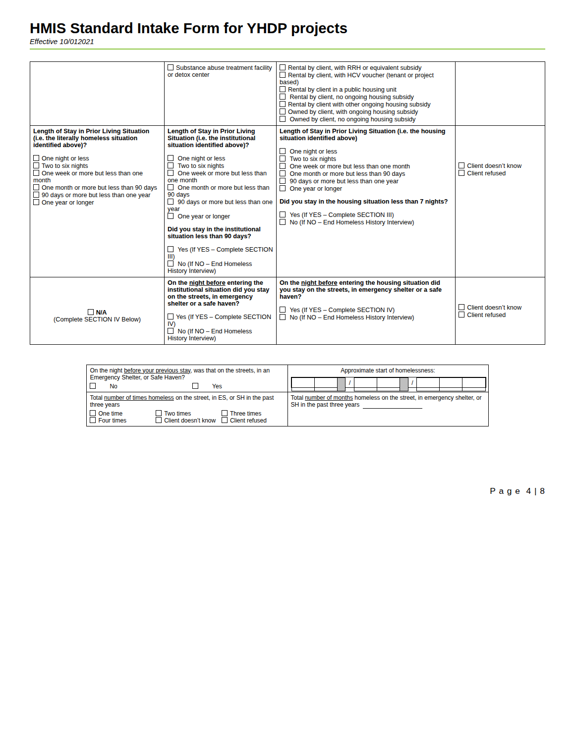HMIS Standard Intake Form for YHDP projects
Effective 10/012021
| | Substance abuse treatment facility or detox center | Rental by client, with RRH or equivalent subsidy Rental by client, with HCV voucher (tenant or project based) Rental by client in a public housing unit Rental by client, no ongoing housing subsidy Rental by client with other ongoing housing subsidy Owned by client, with ongoing housing subsidy Owned by client, no ongoing housing subsidy | |
| Length of Stay in Prior Living Situation (i.e. the literally homeless situation identified above)? One night or less Two to six nights One week or more but less than one month One month or more but less than 90 days 90 days or more but less than one year One year or longer | Length of Stay in Prior Living Situation (i.e. the institutional situation identified above)? One night or less Two to six nights One week or more but less than one month One month or more but less than 90 days 90 days or more but less than one year One year or longer Did you stay in the institutional situation less than 90 days? Yes (If YES – Complete SECTION III) No (If NO – End Homeless History Interview) | Length of Stay in Prior Living Situation (i.e. the housing situation identified above) One night or less Two to six nights One week or more but less than one month One month or more but less than 90 days 90 days or more but less than one year One year or longer Did you stay in the housing situation less than 7 nights? Yes (If YES – Complete SECTION III) No (If NO – End Homeless History Interview) | Client doesn’t know Client refused |
| N/A (Complete SECTION IV Below) | On the night before entering the institutional situation did you stay on the streets, in emergency shelter or a safe haven? Yes (If YES – Complete SECTION IV) No (If NO – End Homeless History Interview) | On the night before entering the housing situation did you stay on the streets, in emergency shelter or a safe haven? Yes (If YES – Complete SECTION IV) No (If NO – End Homeless History Interview) | Client doesn’t know Client refused |
| On the night before your previous stay , was that on the streets, in an Emergency Shelter, or Safe Haven? No Yes | Approximate start of homelessness: / / / / / / / / / / / / / / |
| Total number of times homeless on the street, in ES, or SH in the past three years One time Two times Three times Four times Client doesn’t know Client refused | Total number of months homeless on the street, in emergency shelter, or SH in the past three years |
P a g e 4 | 8